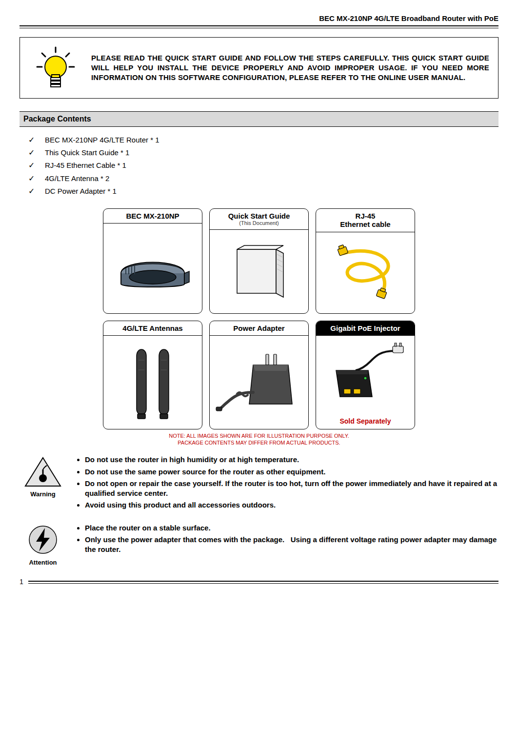BEC MX-210NP 4G/LTE Broadband Router with PoE
PLEASE READ THE QUICK START GUIDE AND FOLLOW THE STEPS CAREFULLY. THIS QUICK START GUIDE WILL HELP YOU INSTALL THE DEVICE PROPERLY AND AVOID IMPROPER USAGE. IF YOU NEED MORE INFORMATION ON THIS SOFTWARE CONFIGURATION, PLEASE REFER TO THE ONLINE USER MANUAL.
Package Contents
BEC MX-210NP 4G/LTE Router * 1
This Quick Start Guide * 1
RJ-45 Ethernet Cable * 1
4G/LTE Antenna * 2
DC Power Adapter * 1
BEC MX-210NP
Quick Start Guide(This Document)
RJ-45
Ethernet cable
4G/LTE Antennas
Power Adapter
Gigabit PoE Injector
Sold Separately
NOTE: ALL IMAGES SHOWN ARE FOR ILLUSTRATION PURPOSE ONLY.
PACKAGE CONTENTS MAY DIFFER FROM ACTUAL PRODUCTS.
Warning
Do not use the router in high humidity or at high temperature.
Do not use the same power source for the router as other equipment.
Do not open or repair the case yourself. If the router is too hot, turn off the power immediately and have it repaired at a qualified service center.
Avoid using this product and all accessories outdoors.
Attention
Place the router on a stable surface.
Only use the power adapter that comes with the package. Using a different voltage rating power adapter may damage the router.
1